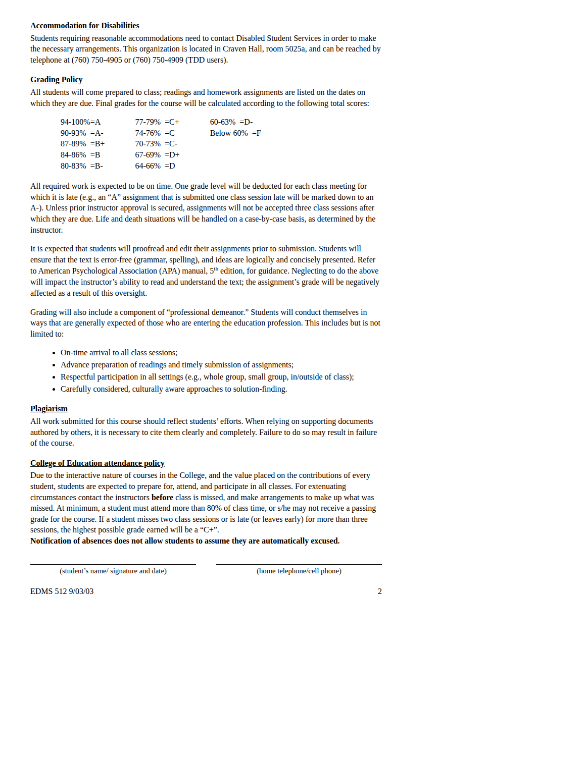Accommodation for Disabilities
Students requiring reasonable accommodations need to contact Disabled Student Services in order to make the necessary arrangements. This organization is located in Craven Hall, room 5025a, and can be reached by telephone at (760) 750-4905 or (760) 750-4909 (TDD users).
Grading Policy
All students will come prepared to class; readings and homework assignments are listed on the dates on which they are due. Final grades for the course will be calculated according to the following total scores:
| 94-100%=A | 77-79% =C+ | 60-63% =D- |
| 90-93% =A- | 74-76% =C | Below 60% =F |
| 87-89% =B+ | 70-73% =C- | |
| 84-86% =B | 67-69% =D+ | |
| 80-83% =B- | 64-66% =D | |
All required work is expected to be on time. One grade level will be deducted for each class meeting for which it is late (e.g., an “A” assignment that is submitted one class session late will be marked down to an A-). Unless prior instructor approval is secured, assignments will not be accepted three class sessions after which they are due. Life and death situations will be handled on a case-by-case basis, as determined by the instructor.
It is expected that students will proofread and edit their assignments prior to submission. Students will ensure that the text is error-free (grammar, spelling), and ideas are logically and concisely presented. Refer to American Psychological Association (APA) manual, 5th edition, for guidance. Neglecting to do the above will impact the instructor’s ability to read and understand the text; the assignment’s grade will be negatively affected as a result of this oversight.
Grading will also include a component of “professional demeanor.” Students will conduct themselves in ways that are generally expected of those who are entering the education profession. This includes but is not limited to:
On-time arrival to all class sessions;
Advance preparation of readings and timely submission of assignments;
Respectful participation in all settings (e.g., whole group, small group, in/outside of class);
Carefully considered, culturally aware approaches to solution-finding.
Plagiarism
All work submitted for this course should reflect students’ efforts. When relying on supporting documents authored by others, it is necessary to cite them clearly and completely. Failure to do so may result in failure of the course.
College of Education attendance policy
Due to the interactive nature of courses in the College, and the value placed on the contributions of every student, students are expected to prepare for, attend, and participate in all classes. For extenuating circumstances contact the instructors before class is missed, and make arrangements to make up what was missed. At minimum, a student must attend more than 80% of class time, or s/he may not receive a passing grade for the course. If a student misses two class sessions or is late (or leaves early) for more than three sessions, the highest possible grade earned will be a “C+”.
Notification of absences does not allow students to assume they are automatically excused.
(student’s name/ signature and date)
(home telephone/cell phone)
EDMS 512 9/03/03 2